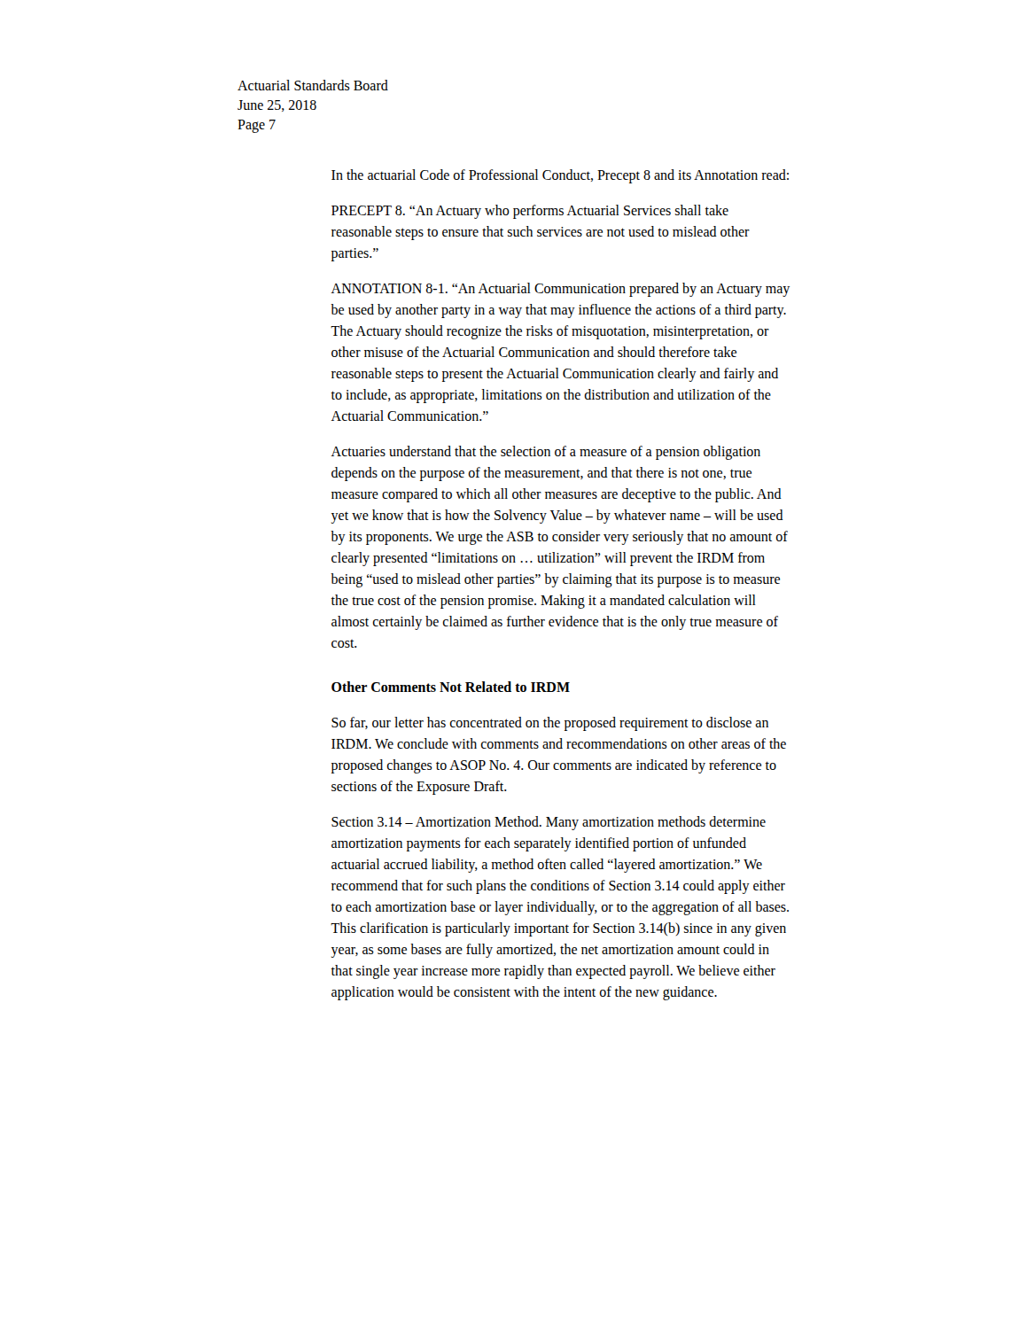Actuarial Standards Board
June 25, 2018
Page 7
In the actuarial Code of Professional Conduct, Precept 8 and its Annotation read:
PRECEPT 8. “An Actuary who performs Actuarial Services shall take reasonable steps to ensure that such services are not used to mislead other parties.”
ANNOTATION 8-1. “An Actuarial Communication prepared by an Actuary may be used by another party in a way that may influence the actions of a third party. The Actuary should recognize the risks of misquotation, misinterpretation, or other misuse of the Actuarial Communication and should therefore take reasonable steps to present the Actuarial Communication clearly and fairly and to include, as appropriate, limitations on the distribution and utilization of the Actuarial Communication.”
Actuaries understand that the selection of a measure of a pension obligation depends on the purpose of the measurement, and that there is not one, true measure compared to which all other measures are deceptive to the public. And yet we know that is how the Solvency Value – by whatever name – will be used by its proponents. We urge the ASB to consider very seriously that no amount of clearly presented “limitations on … utilization” will prevent the IRDM from being “used to mislead other parties” by claiming that its purpose is to measure the true cost of the pension promise. Making it a mandated calculation will almost certainly be claimed as further evidence that is the only true measure of cost.
Other Comments Not Related to IRDM
So far, our letter has concentrated on the proposed requirement to disclose an IRDM. We conclude with comments and recommendations on other areas of the proposed changes to ASOP No. 4. Our comments are indicated by reference to sections of the Exposure Draft.
Section 3.14 – Amortization Method. Many amortization methods determine amortization payments for each separately identified portion of unfunded actuarial accrued liability, a method often called “layered amortization.” We recommend that for such plans the conditions of Section 3.14 could apply either to each amortization base or layer individually, or to the aggregation of all bases. This clarification is particularly important for Section 3.14(b) since in any given year, as some bases are fully amortized, the net amortization amount could in that single year increase more rapidly than expected payroll. We believe either application would be consistent with the intent of the new guidance.